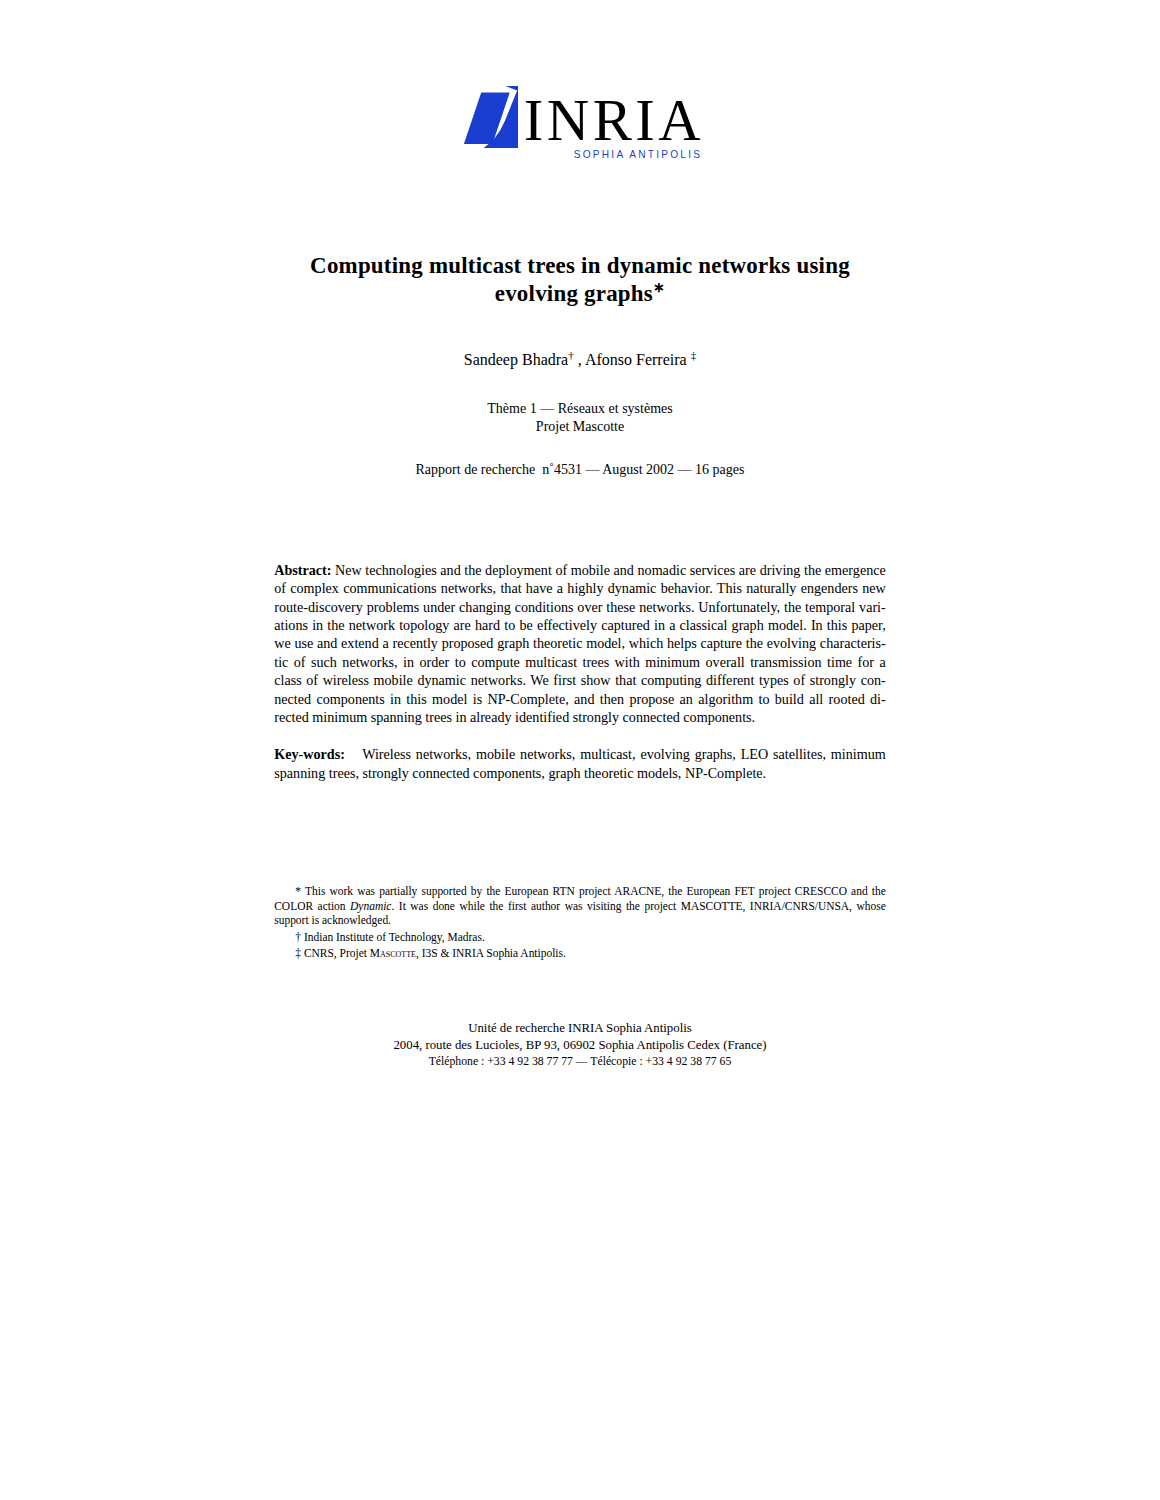INRIA
SOPHIA ANTIPOLIS
Computing multicast trees in dynamic networks using
evolving graphs∗
Sandeep Bhadra† , Afonso Ferreira ‡
Thème 1 — Réseaux et systèmes
Projet Mascotte
Rapport de recherche n˚4531 — August 2002 — 16 pages
Abstract: New technologies and the deployment of mobile and nomadic services are driving the emergence of complex communications networks, that have a highly dynamic behavior. This naturally engenders new route-discovery problems under changing conditions over these networks. Unfortunately, the temporal variations in the network topology are hard to be effectively captured in a classical graph model. In this paper, we use and extend a recently proposed graph theoretic model, which helps capture the evolving characteristic of such networks, in order to compute multicast trees with minimum overall transmission time for a class of wireless mobile dynamic networks. We first show that computing different types of strongly connected components in this model is NP-Complete, and then propose an algorithm to build all rooted directed minimum spanning trees in already identified strongly connected components.
Key-words: Wireless networks, mobile networks, multicast, evolving graphs, LEO satellites, minimum spanning trees, strongly connected components, graph theoretic models, NP-Complete.
* This work was partially supported by the European RTN project ARACNE, the European FET project CRESCCO and the COLOR action Dynamic. It was done while the first author was visiting the project MASCOTTE, INRIA/CNRS/UNSA, whose support is acknowledged.
† Indian Institute of Technology, Madras.
‡ CNRS, Projet Mascotte, I3S & INRIA Sophia Antipolis.
Unité de recherche INRIA Sophia Antipolis
2004, route des Lucioles, BP 93, 06902 Sophia Antipolis Cedex (France)
Téléphone : +33 4 92 38 77 77 — Télécopie : +33 4 92 38 77 65